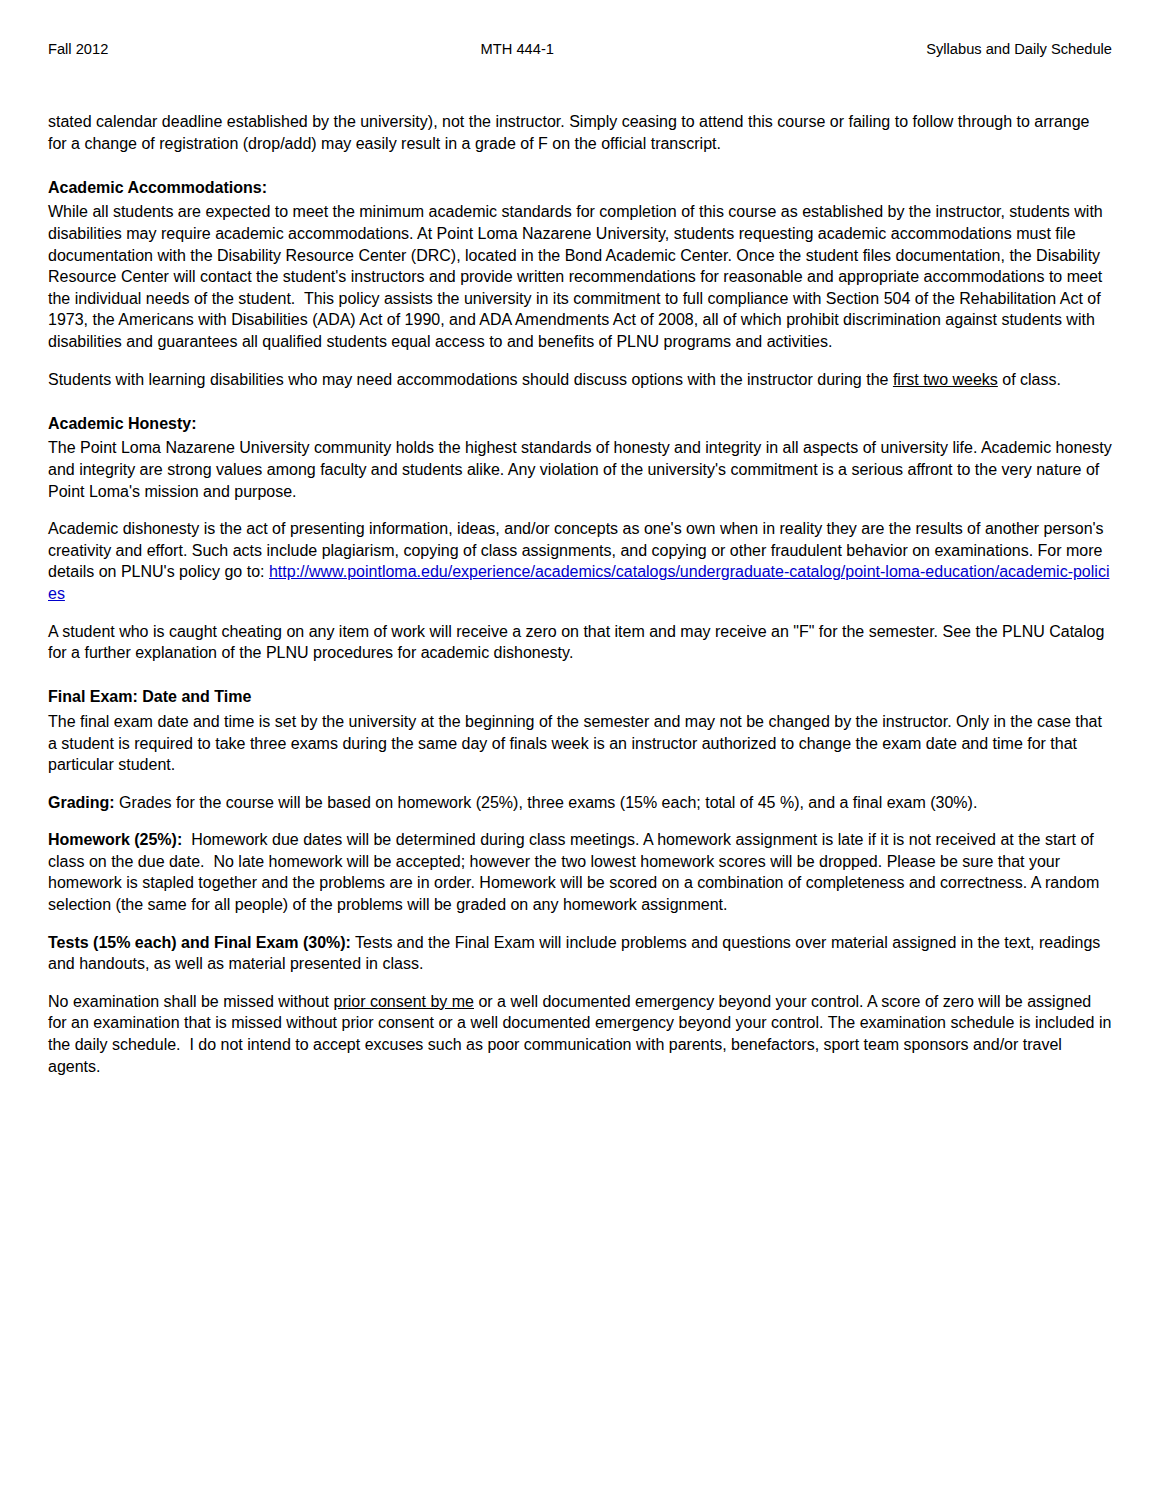Fall 2012
MTH 444-1
Syllabus and Daily Schedule
stated calendar deadline established by the university), not the instructor. Simply ceasing to attend this course or failing to follow through to arrange for a change of registration (drop/add) may easily result in a grade of F on the official transcript.
Academic Accommodations:
While all students are expected to meet the minimum academic standards for completion of this course as established by the instructor, students with disabilities may require academic accommodations. At Point Loma Nazarene University, students requesting academic accommodations must file documentation with the Disability Resource Center (DRC), located in the Bond Academic Center. Once the student files documentation, the Disability Resource Center will contact the student's instructors and provide written recommendations for reasonable and appropriate accommodations to meet the individual needs of the student. This policy assists the university in its commitment to full compliance with Section 504 of the Rehabilitation Act of 1973, the Americans with Disabilities (ADA) Act of 1990, and ADA Amendments Act of 2008, all of which prohibit discrimination against students with disabilities and guarantees all qualified students equal access to and benefits of PLNU programs and activities.
Students with learning disabilities who may need accommodations should discuss options with the instructor during the first two weeks of class.
Academic Honesty:
The Point Loma Nazarene University community holds the highest standards of honesty and integrity in all aspects of university life. Academic honesty and integrity are strong values among faculty and students alike. Any violation of the university's commitment is a serious affront to the very nature of Point Loma's mission and purpose.
Academic dishonesty is the act of presenting information, ideas, and/or concepts as one's own when in reality they are the results of another person's creativity and effort. Such acts include plagiarism, copying of class assignments, and copying or other fraudulent behavior on examinations. For more details on PLNU's policy go to: http://www.pointloma.edu/experience/academics/catalogs/undergraduate-catalog/point-loma-education/academic-policies
A student who is caught cheating on any item of work will receive a zero on that item and may receive an "F" for the semester. See the PLNU Catalog for a further explanation of the PLNU procedures for academic dishonesty.
Final Exam: Date and Time
The final exam date and time is set by the university at the beginning of the semester and may not be changed by the instructor. Only in the case that a student is required to take three exams during the same day of finals week is an instructor authorized to change the exam date and time for that particular student.
Grading: Grades for the course will be based on homework (25%), three exams (15% each; total of 45 %), and a final exam (30%).
Homework (25%): Homework due dates will be determined during class meetings. A homework assignment is late if it is not received at the start of class on the due date. No late homework will be accepted; however the two lowest homework scores will be dropped. Please be sure that your homework is stapled together and the problems are in order. Homework will be scored on a combination of completeness and correctness. A random selection (the same for all people) of the problems will be graded on any homework assignment.
Tests (15% each) and Final Exam (30%): Tests and the Final Exam will include problems and questions over material assigned in the text, readings and handouts, as well as material presented in class.
No examination shall be missed without prior consent by me or a well documented emergency beyond your control. A score of zero will be assigned for an examination that is missed without prior consent or a well documented emergency beyond your control. The examination schedule is included in the daily schedule. I do not intend to accept excuses such as poor communication with parents, benefactors, sport team sponsors and/or travel agents.